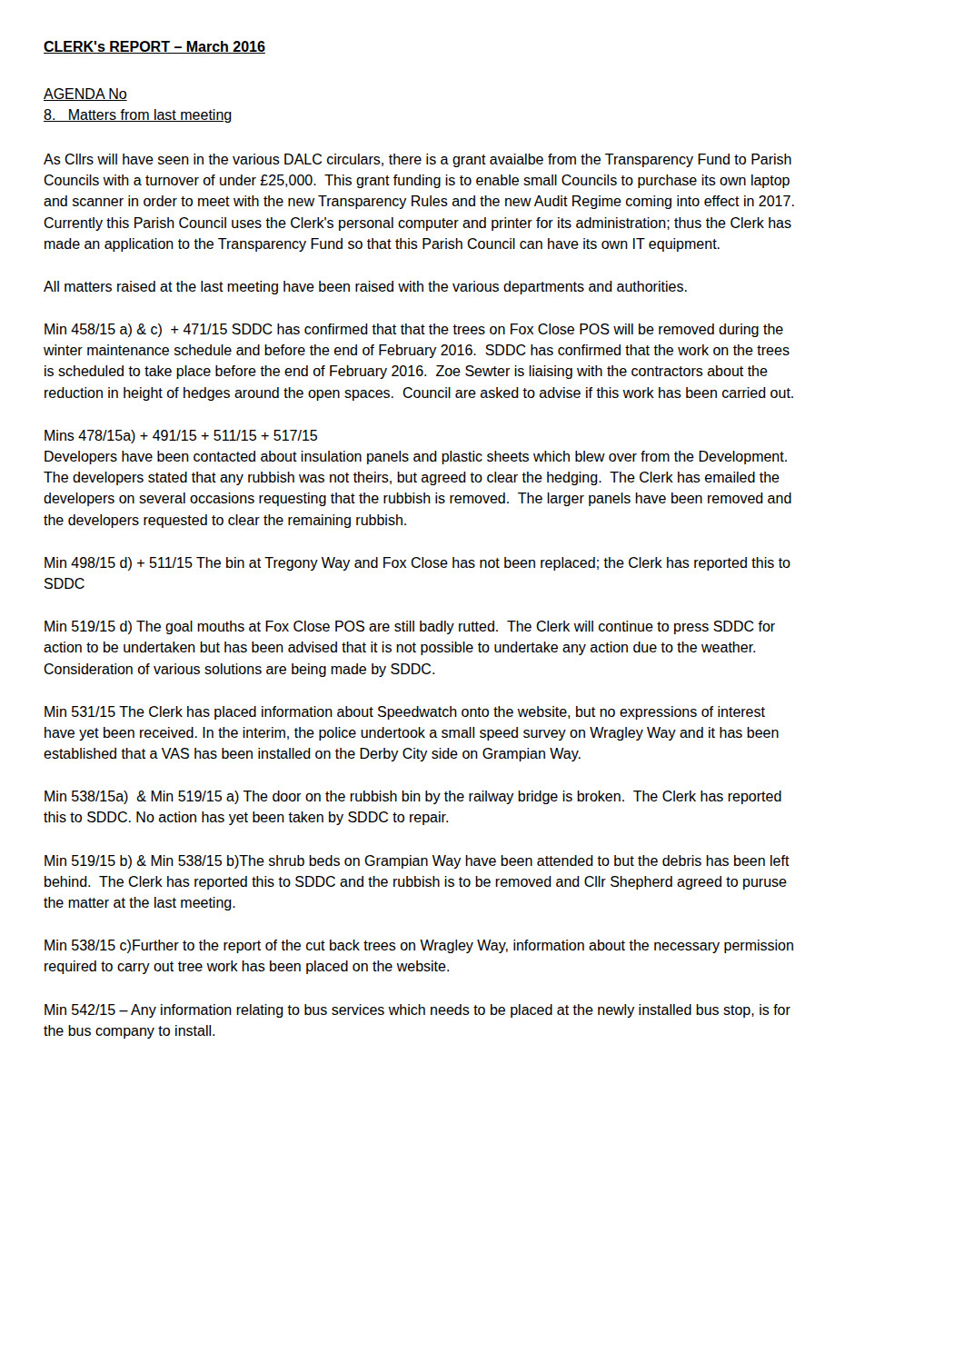CLERK's REPORT – March 2016
AGENDA No 8. Matters from last meeting
As Cllrs will have seen in the various DALC circulars, there is a grant avaialbe from the Transparency Fund to Parish Councils with a turnover of under £25,000. This grant funding is to enable small Councils to purchase its own laptop and scanner in order to meet with the new Transparency Rules and the new Audit Regime coming into effect in 2017. Currently this Parish Council uses the Clerk's personal computer and printer for its administration; thus the Clerk has made an application to the Transparency Fund so that this Parish Council can have its own IT equipment.
All matters raised at the last meeting have been raised with the various departments and authorities.
Min 458/15 a) & c) + 471/15 SDDC has confirmed that that the trees on Fox Close POS will be removed during the winter maintenance schedule and before the end of February 2016. SDDC has confirmed that the work on the trees is scheduled to take place before the end of February 2016. Zoe Sewter is liaising with the contractors about the reduction in height of hedges around the open spaces. Council are asked to advise if this work has been carried out.
Mins 478/15a) + 491/15 + 511/15 + 517/15
Developers have been contacted about insulation panels and plastic sheets which blew over from the Development. The developers stated that any rubbish was not theirs, but agreed to clear the hedging. The Clerk has emailed the developers on several occasions requesting that the rubbish is removed. The larger panels have been removed and the developers requested to clear the remaining rubbish.
Min 498/15 d) + 511/15 The bin at Tregony Way and Fox Close has not been replaced; the Clerk has reported this to SDDC
Min 519/15 d) The goal mouths at Fox Close POS are still badly rutted. The Clerk will continue to press SDDC for action to be undertaken but has been advised that it is not possible to undertake any action due to the weather. Consideration of various solutions are being made by SDDC.
Min 531/15 The Clerk has placed information about Speedwatch onto the website, but no expressions of interest have yet been received. In the interim, the police undertook a small speed survey on Wragley Way and it has been established that a VAS has been installed on the Derby City side on Grampian Way.
Min 538/15a) & Min 519/15 a) The door on the rubbish bin by the railway bridge is broken. The Clerk has reported this to SDDC. No action has yet been taken by SDDC to repair.
Min 519/15 b) & Min 538/15 b)The shrub beds on Grampian Way have been attended to but the debris has been left behind. The Clerk has reported this to SDDC and the rubbish is to be removed and Cllr Shepherd agreed to puruse the matter at the last meeting.
Min 538/15 c)Further to the report of the cut back trees on Wragley Way, information about the necessary permission required to carry out tree work has been placed on the website.
Min 542/15 – Any information relating to bus services which needs to be placed at the newly installed bus stop, is for the bus company to install.